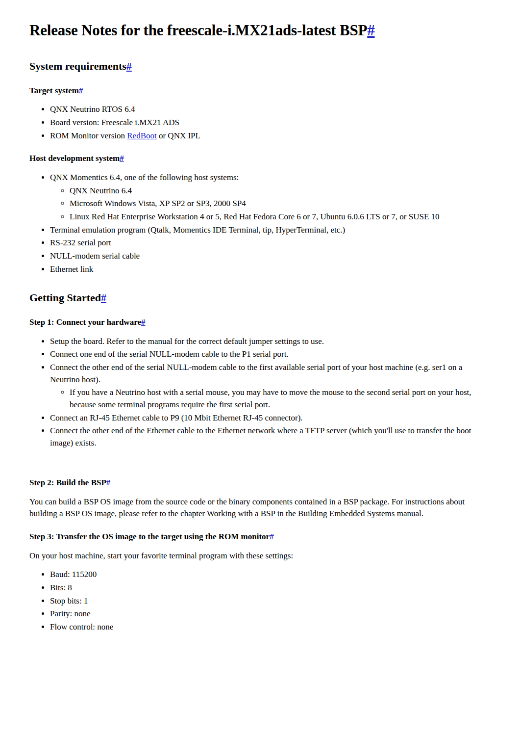Release Notes for the freescale-i.MX21ads-latest BSP#
System requirements#
Target system#
QNX Neutrino RTOS 6.4
Board version: Freescale i.MX21 ADS
ROM Monitor version RedBoot or QNX IPL
Host development system#
QNX Momentics 6.4, one of the following host systems:
QNX Neutrino 6.4
Microsoft Windows Vista, XP SP2 or SP3, 2000 SP4
Linux Red Hat Enterprise Workstation 4 or 5, Red Hat Fedora Core 6 or 7, Ubuntu 6.0.6 LTS or 7, or SUSE 10
Terminal emulation program (Qtalk, Momentics IDE Terminal, tip, HyperTerminal, etc.)
RS-232 serial port
NULL-modem serial cable
Ethernet link
Getting Started#
Step 1: Connect your hardware#
Setup the board. Refer to the manual for the correct default jumper settings to use.
Connect one end of the serial NULL-modem cable to the P1 serial port.
Connect the other end of the serial NULL-modem cable to the first available serial port of your host machine (e.g. ser1 on a Neutrino host).
If you have a Neutrino host with a serial mouse, you may have to move the mouse to the second serial port on your host, because some terminal programs require the first serial port.
Connect an RJ-45 Ethernet cable to P9 (10 Mbit Ethernet RJ-45 connector).
Connect the other end of the Ethernet cable to the Ethernet network where a TFTP server (which you'll use to transfer the boot image) exists.
Step 2: Build the BSP#
You can build a BSP OS image from the source code or the binary components contained in a BSP package. For instructions about building a BSP OS image, please refer to the chapter Working with a BSP in the Building Embedded Systems manual.
Step 3: Transfer the OS image to the target using the ROM monitor#
On your host machine, start your favorite terminal program with these settings:
Baud: 115200
Bits: 8
Stop bits: 1
Parity: none
Flow control: none